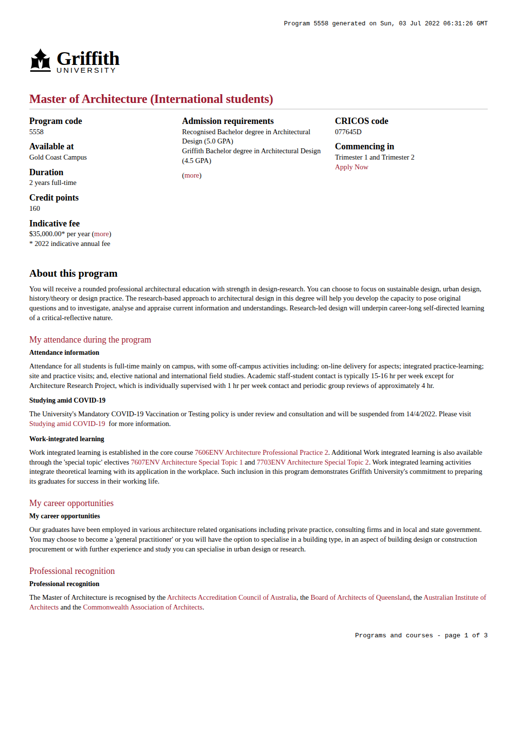Program 5558 generated on Sun, 03 Jul 2022 06:31:26 GMT
Griffith UNIVERSITY
Master of Architecture (International students)
| Program code 5558 Available at Gold Coast Campus Duration 2 years full-time Credit points 160 Indicative fee $35,000.00* per year ( more ) * 2022 indicative annual fee | Admission requirements Recognised Bachelor degree in Architectural Design (5.0 GPA) Griffith Bachelor degree in Architectural Design (4.5 GPA) ( more ) | CRICOS code 077645D Commencing in Trimester 1 and Trimester 2 Apply Now |
About this program
You will receive a rounded professional architectural education with strength in design-research. You can choose to focus on sustainable design, urban design, history/theory or design practice. The research-based approach to architectural design in this degree will help you develop the capacity to pose original questions and to investigate, analyse and appraise current information and understandings. Research-led design will underpin career-long self-directed learning of a critical-reflective nature.
My attendance during the program
Attendance information
Attendance for all students is full-time mainly on campus, with some off-campus activities including: on-line delivery for aspects; integrated practice-learning; site and practice visits; and, elective national and international field studies. Academic staff-student contact is typically 15-16 hr per week except for Architecture Research Project, which is individually supervised with 1 hr per week contact and periodic group reviews of approximately 4 hr.
Studying amid COVID-19
The University's Mandatory COVID-19 Vaccination or Testing policy is under review and consultation and will be suspended from 14/4/2022. Please visit Studying amid COVID-19 for more information.
Work-integrated learning
Work integrated learning is established in the core course 7606ENV Architecture Professional Practice 2. Additional Work integrated learning is also available through the 'special topic' electives 7607ENV Architecture Special Topic 1 and 7703ENV Architecture Special Topic 2. Work integrated learning activities integrate theoretical learning with its application in the workplace. Such inclusion in this program demonstrates Griffith University's commitment to preparing its graduates for success in their working life.
My career opportunities
My career opportunities
Our graduates have been employed in various architecture related organisations including private practice, consulting firms and in local and state government. You may choose to become a 'general practitioner' or you will have the option to specialise in a building type, in an aspect of building design or construction procurement or with further experience and study you can specialise in urban design or research.
Professional recognition
Professional recognition
The Master of Architecture is recognised by the Architects Accreditation Council of Australia, the Board of Architects of Queensland, the Australian Institute of Architects and the Commonwealth Association of Architects.
Programs and courses - page 1 of 3